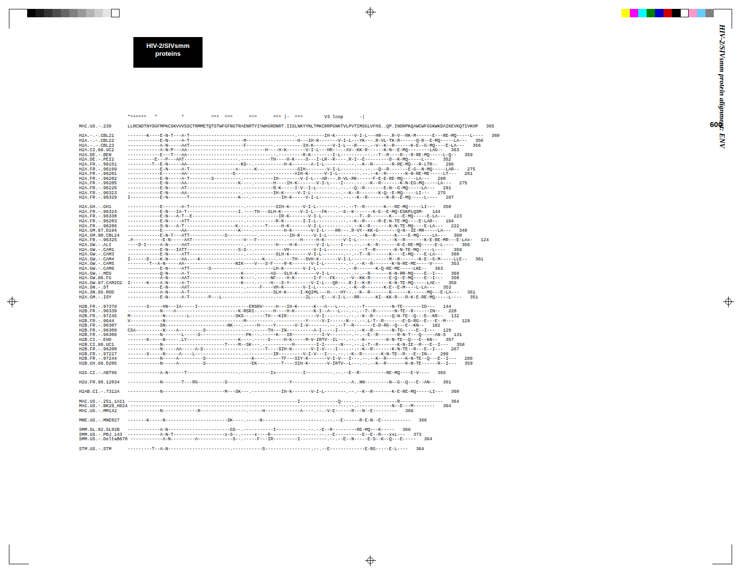HIV-2/SIVsmm
proteins
600
HIV-2/SIVsmm protein alignment: ENV
*^^^^^^ * * ^^^ ^^^ ^^^ ^^^ |- ^^^ V3 loop -| MAC.US.-.239 LLRCNDTNYSGFMPKCSKVVVSSCTRMMETQTSTWFGFNGTRAENRTYIYWHGRDNRT.IISLNKYYNLTMKCRRPGNKTVLPVTIMSGLVFHS..QP.INDRPKQAWCWFGGKWKDAIKEVKQTIVKHP 365 H2A.-.-.CBL21 -------K----E-N-T---A-T---------------------------------------.----------IH-K-------V-I-L---HR---.R-V--RK-M------E---RE-MQ-----L---- 360 H2A.-.-.CBL22 ------------E-N-----A-T--------------------M----------.--------H---IH-K-------V-I-L---YK---.R-VL-TK-R------Q-R--E-MQ-----LA--- 356 H2A.-.-.CBL23 ------------A-N-----AAT--------------------F----------.----------IH-K-------V-I-L---R----.--V--K--R------K-E--G-MQ----E-LA--- 356 H2A.CI.88.UC2 ------------A-N-P---AA--------------------.--------H----H-K-------V-I-L---HR---.-AV--KK-R------K-N--E-MQ--------LAG-- 363 H2A.DE.-.BEN ------------E---T---AA---------------------------------.---------R-K--------I-L--------.--.--T--R----R---R-RE-MQ-----L-Q-- 359 H2A.DE.-.PEI2 ----------E---P---AAT--------------------.-----------TH----H-K----S---I-LR--R----.R-I--E---------D--K-MQ-----L---- 352 H2A.FR.-.96151 ---------T--E-N-----AA--------------------KS--.-----------H-K-------A-I-L--------.--.--K--R-------R-RE-MQ---R-LTR-- 286 H2A.FR.-.96199 ------------E-N-----A-T-----------------x------K---.-----------SIH--------V-I-L--------.--.--Q--R-------E-G--N-MQ-----LAR-- 275 H2A.FR.-.96201 ------------E-------AA-----------------D----------.-----------AIH-K------V-I-L--------.--.--K--R-------K-N-RE-ME-----LT--- 261 H2A.FR.-.96202 ------------E-N-----A-T--------S----------.-----------IH--------V-I-L---AR---.R-VL-RK------F-E-E-RE-MQ-----LA--- 280 H2A.FR.-.96205 ------------E-N-----AA-------------------K----.-------H----IH-K-------V-I-L----I----.--.--K--R-------K-N-EG-MQ-----LA--- 275 H2A.FR.-.96226 ------------E-N-----AT--------------------.-----------R-K-----I-V--I-L--------.--.--Q--R-------E-N--G-MQ-----LA--- 291 H2A.FR.-.96323 ------------E-N-----AA--------------------.-----------IH-K-----V-I-L--------.--.--K--R-------K-Q--E-MQ-----LI--- 275 H2A.FR.-.96329 I-----------E-N-------T------------------K---.-----------IH-K-----V-I-L--------.--.--K--R-------K-R--E-MQ-----L---- 287 H2A.GH.-.GH1 ------------E-------A-T--------------------.-----------SIH-K-----V-I-L--------.--.--T--R-------K---RE-MQ-----LI--- 350 H2A.FR.-.96324 ------------E-N---IA-T-------------------I.----TH---SLH-K-------V-I-L---FK---.--S--K-------K-E--E-MQ-ESKPLQSM- 144 H2A.FR.-.96330 ------------E-N---A-T--E--------------------.-----------IR-K-------V-I-L--------.--.--T--R-------K----E-MQ-----E-LA--- 223 H2A.FR.-.96203 ------------E-N-----ATT--------------------.-----------R-K-------I-I-L--------.--.--K--R-----R-E-N-TE-MQ----E-LAR-- 184 H2A.FR.-.96206 ------------S-N---A-T-------------------K----.-----T-----H-K-------V-I-L--------.--.--K--R-------K-N-TE-MQ----E-LA--- 222 H2A.GM.87.D194 ------------E-------AA-------------------K----.-----------H-K-------V-I-L----RR---.R-VY--KK-G-------Q-N--IE-MR-----LA--- 349 H2A.GM.90.CBL24 ------------E-N-T---ATT-------------S-----------.-----------IH-K-----V-I-L--------.--.--N--R-------K----E-MQ-----LA--- 360 H2A.FR.-.96325 .#-----------E-N-----AAT-------------------V---F----------.-----H-----H-K-------V-I-L--------.--.--K--R-------K-E-RE-MR---E-LAx- 124 H2A.GW.-.ALI ----D-I-----A-N-----AAT--------------------.-----------H----H-K-------V-I-L----I---.--.--K--R-------K-E-RE-MQ-----E-L---- 356 H2A.GW.-.CAM1 ------------E-N---IATT-------------------S-S--.-----------VH---------V-I-L--------.--.--T--R-------K-N-TE-MQ-----L---- 358 H2A.GW.-.CAM3 ------------E-N-----ATT--------------------.-----------SLH-K-------V-I-L--------.--.--T--R-------K----E-MQ----E-LA--- 360 H2A.GW.-.CAM4 I------D----K-N-----AA----K-----------------------K----.-----TH---SVH-K-------V-I-L--------.--.--M--R-------K-E--G-M-----LLE-- 361 H2A.GW.-.CAM5 --------T--A-N-----AA-------------------NIK----V---S-F----R-K-------V-I-L--------.--.--K--R-------K-N-RE-ME-----V---- 353 H2A.GW.-.CAM6 ------------E-N-----ATT-------S-----------.-----------LH-K-------V-I-L--------.--.--R-------K-Q-RE-ME-----LKE-- 363 H2A.GW.-.MDS ------------Q-N-----A-T-------------------K----.-----AS---SLH-K-------V-I-L--------.--.--R-------K-N-RR-MQ----E--I--- 369 H2A.GW.86.FG ------------A-N-----AAT-------------------K----.-----NF----H-K-------I-F---FK---.--V--KK-R-------E-Q--E-MQ----E--I--- 350 H2A.GW.87.CAM2CG I------K----A-N-----A-T-------------------K----.-----H---S-Y--------V-I-L---QR---.R-I--K-R-------K-N-TE-MQ-----LAE-- 359 H2A.SN.-.ST ------------E-N-----AAT--------------------.-----F----VH-K-------V-I-L--------.--.--K--R-------K-E--E-M----L-LA--- 353 H2A.SN.85.ROD ------------A-N-----A-T-------------------.-----------SLH-K-----I-KQIML---H----HY--.--K--R-------K------K------MQ---E-LA--- 361 H2A.GM.-.ISY ------------E-N-----A-T-------P---L-------------------.-----------IL----E---V-I-L---RR---.--KI--KK-R---R-K-E-RE-MQ-----L---- 351 H2B.FR.-.97378 -------S-----HN---IA-----I-------------------ERSRV-----H---IH-K------K---A---L---.--.--T----------N-TE-------ID--- 144 H2B.FR.-.96339 ------------N----A-----------------------K-RSRI-.-----H----H-K-------K-I--A---L---.--.--T--R-------N-TE--R------IN-- 220 H2B.FR.-.97245 M------------N--------L-----------------SKS--.-----TH---KIR-----------V-I--------.--.--K--R-------Q-N-TE--Q---E--KR-- 132 H2B.FR.-.9644 V------------N-----------------------------M----------.-----------Y-----V-I------N---.--.L-T--R-------E-D-RG--E---E--M--- 129 H2B.FR.-.96307 ------------SN-----------------------NK---.-----H-----Y-------V-I-V-------.--.--T--R-------E-D-RG--Q---E--KN-- 182 H2B.FR.-.96309 CSA----------N----A---------S-----------------.-----TH---IN----------A-I-----I---.--.--K--R-------N-TG-----E--I--- 129 H2B.FR.-.96306 ------------N-------L-----S-----------------PK---.-----K---IR-----------I-V--------.--.--E--R-------R-N-T---Q-----AN-S 131 H2B.CI.-.EHO -------K-----N-----.LY-------------------K----.-----S-----H-K-----M-V-IRTV--IL---.--.--K--------K-N-TE--Q---E--KN-- 357 H2B.CI.88.UC1 ------------N-----------------------T----M--SK---.-----------H--------I-I------N---.--.L-T--R-------K-N-IE--R---E--I--- 358 H2B.FR.-.96200 ------------N-----AA-----A-S-----------------.-----T----SIH-K-------V-I-V----I---.--.--K--R-------K-N-TE--R---E--I--- 267 H2B.FR.-.97227 -------S-----N-----A----L-----------------.-----------IR---------V-I-V---I---.--.--K--R-------K-N-TE--R---E--IN-- 299 H2B.FR.-.97244 ------------N-----A---------S-----------------K----.-----TF---SIY-K-------V-I-V---I---.--.--K--R-------K-N-TE--Q---E--I--- 288 H2B.GH.86.D205 ------------N-----A---------S-----------------EK---.-----T----SIH-K-------V-IRTV--L---.--.--K--R-------K-N-TE------R--I--- 359 H2G.CI.-.ABT96 ------------A-N------T-------------------.-----------Ix----------I----------.--.--E--R----------RE-MQ----E-V---- 365 H2U.FR.96.12034 ------------N-------T---RG----------S-----------.-----------Y-----------------.--.-A..NN---------N--G--Q---E--AN-- 361 H2AB.CI.-.7312A ------------N-----------------------M---SK---.-----------IH-K-------V-I-L--------.--.--K--R-------K-E-RE-MQ-----LI--- 360 MAC.US.-.251_1A11 ---------------------------------------------------------------I--------------Q----.--.-------------R---------------- 364 MAC.US.-.BK28_H824 --------------------------------------------------------------------------------.--.-------------N--E---M-------- 364 MAC.US.-.MM142 ------------N-------------R-----------------.-----H-------------A----.--.-V-E------R---N--E--------- 368 MNE.US.-.MNE027 -------K-----N-----------------------SK----.-----N-----------------------.--.--E------R-E-N--E----------- 366 SMM.SL.92.SL92B ------------A-N-----------------------GS--.-----------I-----------.--.--E--R---------RE-MQ---K----- 368 SMM.US.-.PBJ_143 ------------A-N-T-------------------x-S--.-----x----R-----------------.--.--E----------E--E--R---xxL--- 373 SMM.US.-.DeltaB670 ------------A-N---------A-------------S--.-----F---IR---------I----------.--.--E--N-----E-S--K--Q---E----- 364 STM.US.-.STM ---------T--A-N-----------------------.-----------S-----------------.--.--E-------------E-RG-----E-L---- 364